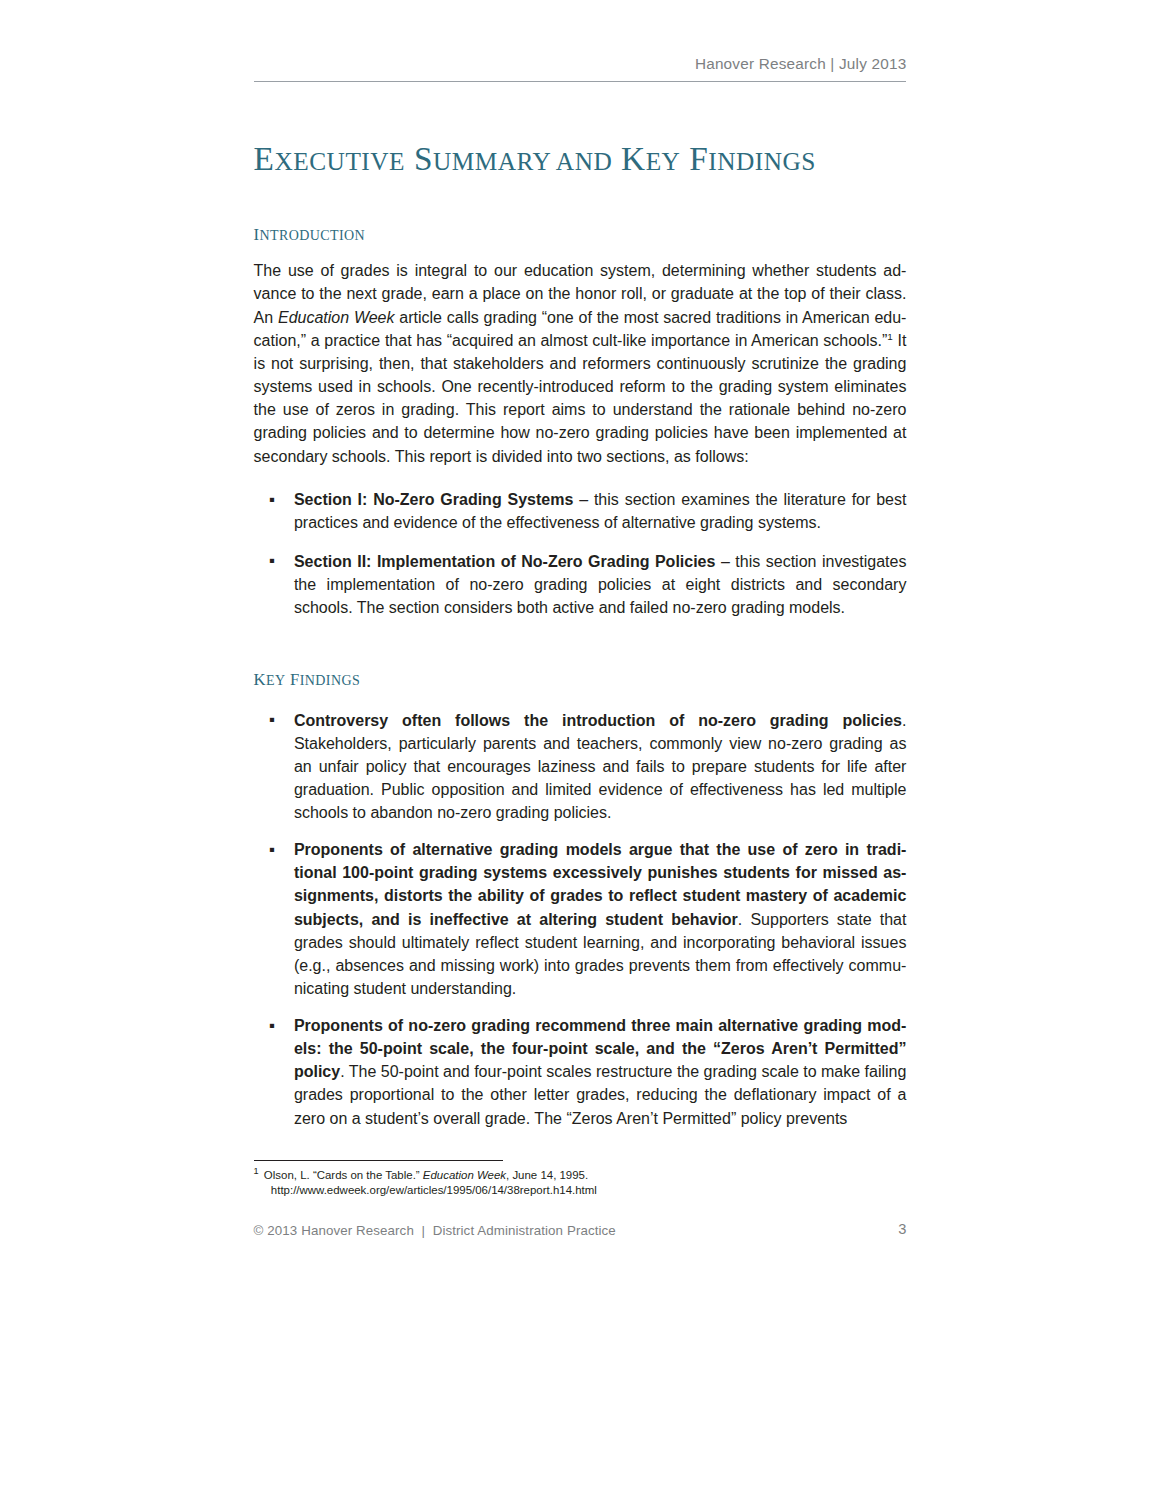Hanover Research | July 2013
EXECUTIVE SUMMARY AND KEY FINDINGS
INTRODUCTION
The use of grades is integral to our education system, determining whether students advance to the next grade, earn a place on the honor roll, or graduate at the top of their class. An Education Week article calls grading “one of the most sacred traditions in American education,” a practice that has “acquired an almost cult-like importance in American schools.”1 It is not surprising, then, that stakeholders and reformers continuously scrutinize the grading systems used in schools. One recently-introduced reform to the grading system eliminates the use of zeros in grading. This report aims to understand the rationale behind no-zero grading policies and to determine how no-zero grading policies have been implemented at secondary schools. This report is divided into two sections, as follows:
Section I: No-Zero Grading Systems – this section examines the literature for best practices and evidence of the effectiveness of alternative grading systems.
Section II: Implementation of No-Zero Grading Policies – this section investigates the implementation of no-zero grading policies at eight districts and secondary schools. The section considers both active and failed no-zero grading models.
KEY FINDINGS
Controversy often follows the introduction of no-zero grading policies. Stakeholders, particularly parents and teachers, commonly view no-zero grading as an unfair policy that encourages laziness and fails to prepare students for life after graduation. Public opposition and limited evidence of effectiveness has led multiple schools to abandon no-zero grading policies.
Proponents of alternative grading models argue that the use of zero in traditional 100-point grading systems excessively punishes students for missed assignments, distorts the ability of grades to reflect student mastery of academic subjects, and is ineffective at altering student behavior. Supporters state that grades should ultimately reflect student learning, and incorporating behavioral issues (e.g., absences and missing work) into grades prevents them from effectively communicating student understanding.
Proponents of no-zero grading recommend three main alternative grading models: the 50-point scale, the four-point scale, and the “Zeros Aren’t Permitted” policy. The 50-point and four-point scales restructure the grading scale to make failing grades proportional to the other letter grades, reducing the deflationary impact of a zero on a student’s overall grade. The “Zeros Aren’t Permitted” policy prevents
1 Olson, L. “Cards on the Table.” Education Week, June 14, 1995. http://www.edweek.org/ew/articles/1995/06/14/38report.h14.html
© 2013 Hanover Research | District Administration Practice
3